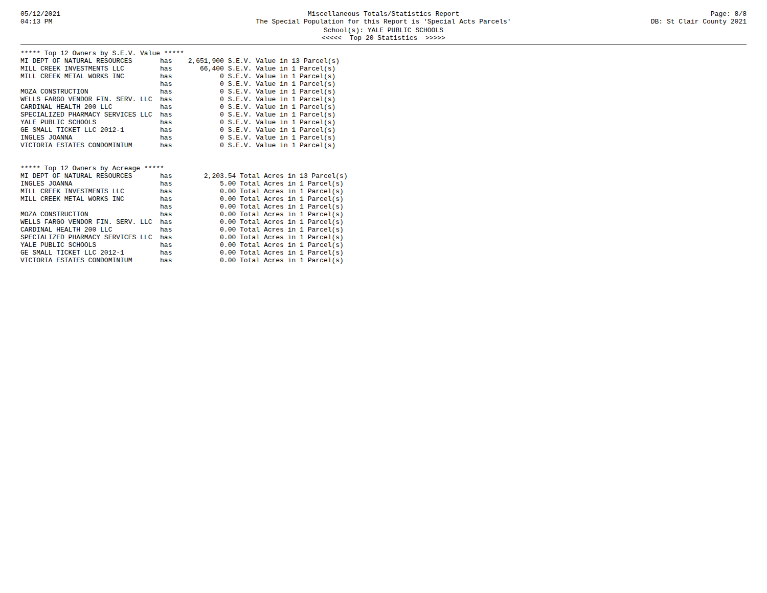05/12/2021
Miscellaneous Totals/Statistics Report
Page: 8/8
04:13 PM
The Special Population for this Report is 'Special Acts Parcels'
DB: St Clair County 2021
School(s): YALE PUBLIC SCHOOLS
<<<<< Top 20 Statistics >>>>>
***** Top 12 Owners by S.E.V. Value *****
MI DEPT OF NATURAL RESOURCES       has    2,651,900 S.E.V. Value in 13 Parcel(s)
MILL CREEK INVESTMENTS LLC         has       66,400 S.E.V. Value in 1 Parcel(s)
MILL CREEK METAL WORKS INC         has            0 S.E.V. Value in 1 Parcel(s)
                                   has            0 S.E.V. Value in 1 Parcel(s)
MOZA CONSTRUCTION                  has            0 S.E.V. Value in 1 Parcel(s)
WELLS FARGO VENDOR FIN. SERV. LLC  has            0 S.E.V. Value in 1 Parcel(s)
CARDINAL HEALTH 200 LLC            has            0 S.E.V. Value in 1 Parcel(s)
SPECIALIZED PHARMACY SERVICES LLC  has            0 S.E.V. Value in 1 Parcel(s)
YALE PUBLIC SCHOOLS                has            0 S.E.V. Value in 1 Parcel(s)
GE SMALL TICKET LLC 2012-1         has            0 S.E.V. Value in 1 Parcel(s)
INGLES JOANNA                      has            0 S.E.V. Value in 1 Parcel(s)
VICTORIA ESTATES CONDOMINIUM       has            0 S.E.V. Value in 1 Parcel(s)


***** Top 12 Owners by Acreage *****
MI DEPT OF NATURAL RESOURCES       has        2,203.54 Total Acres in 13 Parcel(s)
INGLES JOANNA                      has            5.00 Total Acres in 1 Parcel(s)
MILL CREEK INVESTMENTS LLC         has            0.00 Total Acres in 1 Parcel(s)
MILL CREEK METAL WORKS INC         has            0.00 Total Acres in 1 Parcel(s)
                                   has            0.00 Total Acres in 1 Parcel(s)
MOZA CONSTRUCTION                  has            0.00 Total Acres in 1 Parcel(s)
WELLS FARGO VENDOR FIN. SERV. LLC  has            0.00 Total Acres in 1 Parcel(s)
CARDINAL HEALTH 200 LLC            has            0.00 Total Acres in 1 Parcel(s)
SPECIALIZED PHARMACY SERVICES LLC  has            0.00 Total Acres in 1 Parcel(s)
YALE PUBLIC SCHOOLS                has            0.00 Total Acres in 1 Parcel(s)
GE SMALL TICKET LLC 2012-1         has            0.00 Total Acres in 1 Parcel(s)
VICTORIA ESTATES CONDOMINIUM       has            0.00 Total Acres in 1 Parcel(s)